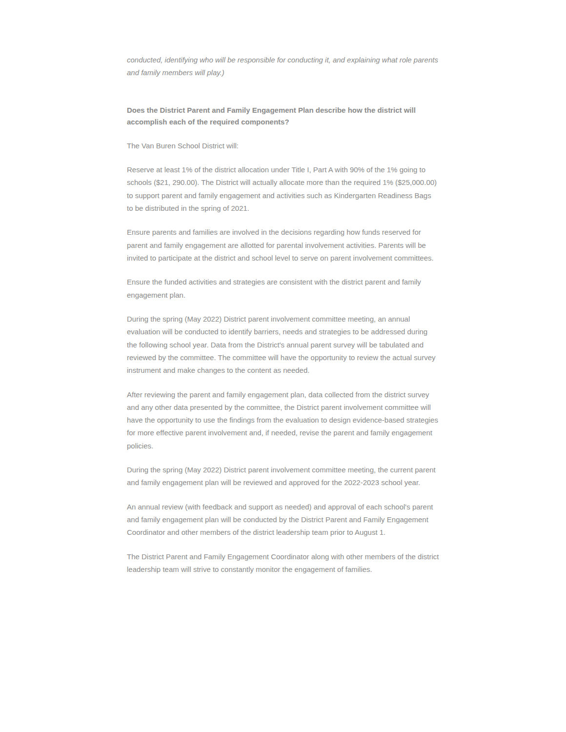conducted, identifying who will be responsible for conducting it, and explaining what role parents and family members will play.)
Does the District Parent and Family Engagement Plan describe how the district will accomplish each of the required components?
The Van Buren School District will:
Reserve at least 1% of the district allocation under Title I, Part A with 90% of the 1% going to schools ($21, 290.00). The District will actually allocate more than the required 1% ($25,000.00) to support parent and family engagement and activities such as Kindergarten Readiness Bags to be distributed in the spring of 2021.
Ensure parents and families are involved in the decisions regarding how funds reserved for parent and family engagement are allotted for parental involvement activities. Parents will be invited to participate at the district and school level to serve on parent involvement committees.
Ensure the funded activities and strategies are consistent with the district parent and family engagement plan.
During the spring (May 2022) District parent involvement committee meeting, an annual evaluation will be conducted to identify barriers, needs and strategies to be addressed during the following school year. Data from the District's annual parent survey will be tabulated and reviewed by the committee. The committee will have the opportunity to review the actual survey instrument and make changes to the content as needed.
After reviewing the parent and family engagement plan, data collected from the district survey and any other data presented by the committee, the District parent involvement committee will have the opportunity to use the findings from the evaluation to design evidence-based strategies for more effective parent involvement and, if needed, revise the parent and family engagement policies.
During the spring (May 2022) District parent involvement committee meeting, the current parent and family engagement plan will be reviewed and approved for the 2022-2023 school year.
An annual review (with feedback and support as needed) and approval of each school's parent and family engagement plan will be conducted by the District Parent and Family Engagement Coordinator and other members of the district leadership team prior to August 1.
The District Parent and Family Engagement Coordinator along with other members of the district leadership team will strive to constantly monitor the engagement of families.